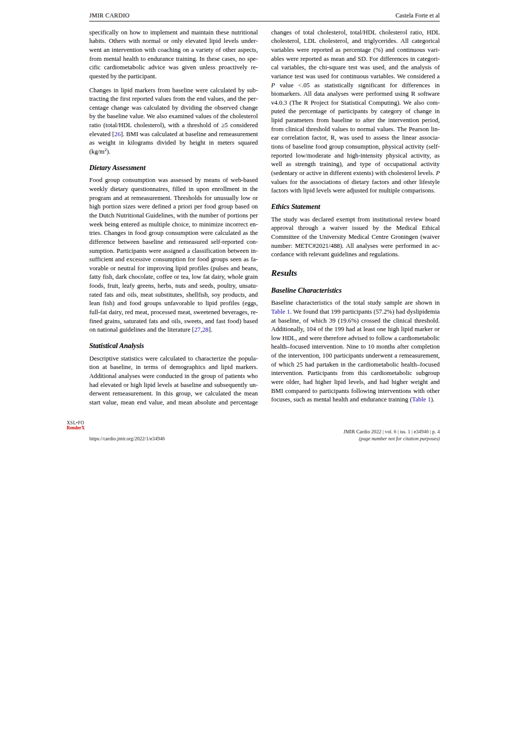JMIR CARDIO
Castela Forte et al
specifically on how to implement and maintain these nutritional habits. Others with normal or only elevated lipid levels underwent an intervention with coaching on a variety of other aspects, from mental health to endurance training. In these cases, no specific cardiometabolic advice was given unless proactively requested by the participant.
Changes in lipid markers from baseline were calculated by subtracting the first reported values from the end values, and the percentage change was calculated by dividing the observed change by the baseline value. We also examined values of the cholesterol ratio (total/HDL cholesterol), with a threshold of ≥5 considered elevated [26]. BMI was calculated at baseline and remeasurement as weight in kilograms divided by height in meters squared (kg/m2).
Dietary Assessment
Food group consumption was assessed by means of web-based weekly dietary questionnaires, filled in upon enrollment in the program and at remeasurement. Thresholds for unusually low or high portion sizes were defined a priori per food group based on the Dutch Nutritional Guidelines, with the number of portions per week being entered as multiple choice, to minimize incorrect entries. Changes in food group consumption were calculated as the difference between baseline and remeasured self-reported consumption. Participants were assigned a classification between insufficient and excessive consumption for food groups seen as favorable or neutral for improving lipid profiles (pulses and beans, fatty fish, dark chocolate, coffee or tea, low fat dairy, whole grain foods, fruit, leafy greens, herbs, nuts and seeds, poultry, unsaturated fats and oils, meat substitutes, shellfish, soy products, and lean fish) and food groups unfavorable to lipid profiles (eggs, full-fat dairy, red meat, processed meat, sweetened beverages, refined grains, saturated fats and oils, sweets, and fast food) based on national guidelines and the literature [27,28].
Statistical Analysis
Descriptive statistics were calculated to characterize the population at baseline, in terms of demographics and lipid markers. Additional analyses were conducted in the group of patients who had elevated or high lipid levels at baseline and subsequently underwent remeasurement. In this group, we calculated the mean start value, mean end value, and mean absolute and percentage changes of total cholesterol, total/HDL cholesterol ratio, HDL cholesterol, LDL cholesterol, and triglycerides. All categorical variables were reported as percentage (%) and continuous variables were reported as mean and SD. For differences in categorical variables, the chi-square test was used, and the analysis of variance test was used for continuous variables. We considered a P value <.05 as statistically significant for differences in biomarkers. All data analyses were performed using R software v4.0.3 (The R Project for Statistical Computing). We also computed the percentage of participants by category of change in lipid parameters from baseline to after the intervention period, from clinical threshold values to normal values. The Pearson linear correlation factor, R, was used to assess the linear associations of baseline food group consumption, physical activity (self-reported low/moderate and high-intensity physical activity, as well as strength training), and type of occupational activity (sedentary or active in different extents) with cholesterol levels. P values for the associations of dietary factors and other lifestyle factors with lipid levels were adjusted for multiple comparisons.
Ethics Statement
The study was declared exempt from institutional review board approval through a waiver issued by the Medical Ethical Committee of the University Medical Centre Groningen (waiver number: METC#2021/488). All analyses were performed in accordance with relevant guidelines and regulations.
Results
Baseline Characteristics
Baseline characteristics of the total study sample are shown in Table 1. We found that 199 participants (57.2%) had dyslipidemia at baseline, of which 39 (19.6%) crossed the clinical threshold. Additionally, 104 of the 199 had at least one high lipid marker or low HDL, and were therefore advised to follow a cardiometabolic health–focused intervention. Nine to 10 months after completion of the intervention, 100 participants underwent a remeasurement, of which 25 had partaken in the cardiometabolic health–focused intervention. Participants from this cardiometabolic subgroup were older, had higher lipid levels, and had higher weight and BMI compared to participants following interventions with other focuses, such as mental health and endurance training (Table 1).
XSL•FO
RenderX
https://cardio.jmir.org/2022/1/e34946
JMIR Cardio 2022 | vol. 6 | iss. 1 | e34946 | p. 4
(page number not for citation purposes)